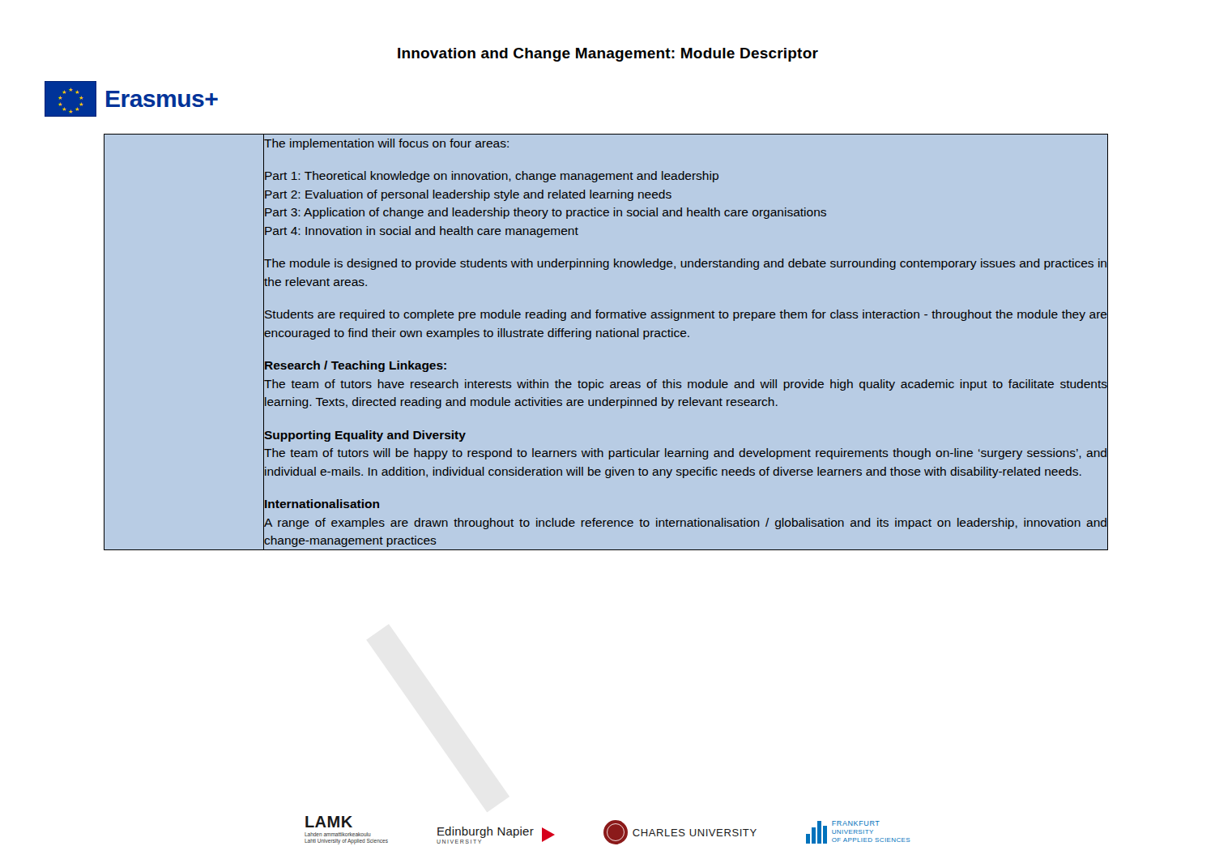Innovation and Change Management: Module Descriptor
★ ★ ★ ★ ★ ★ ★ ★ ★ ★
Erasmus+
| | The implementation will focus on four areas: Part 1: Theoretical knowledge on innovation, change management and leadership Part 2: Evaluation of personal leadership style and related learning needs Part 3: Application of change and leadership theory to practice in social and health care organisations Part 4: Innovation in social and health care management The module is designed to provide students with underpinning knowledge, understanding and debate surrounding contemporary issues and practices in the relevant areas. Students are required to complete pre module reading and formative assignment to prepare them for class interaction - throughout the module they are encouraged to find their own examples to illustrate differing national practice. Research / Teaching Linkages: The team of tutors have research interests within the topic areas of this module and will provide high quality academic input to facilitate students learning. Texts, directed reading and module activities are underpinned by relevant research. Supporting Equality and Diversity The team of tutors will be happy to respond to learners with particular learning and development requirements though on-line ‘surgery sessions’, and individual e-mails. In addition, individual consideration will be given to any specific needs of diverse learners and those with disability-related needs. Internationalisation A range of examples are drawn throughout to include reference to internationalisation / globalisation and its impact on leadership, innovation and change-management practices |
LAMK
Lahden ammattikorkeakoulu
Lahti University of Applied Sciences
Edinburgh Napier
UNIVERSITY
CHARLES UNIVERSITY
FRANKFURT
UNIVERSITY
OF APPLIED SCIENCES